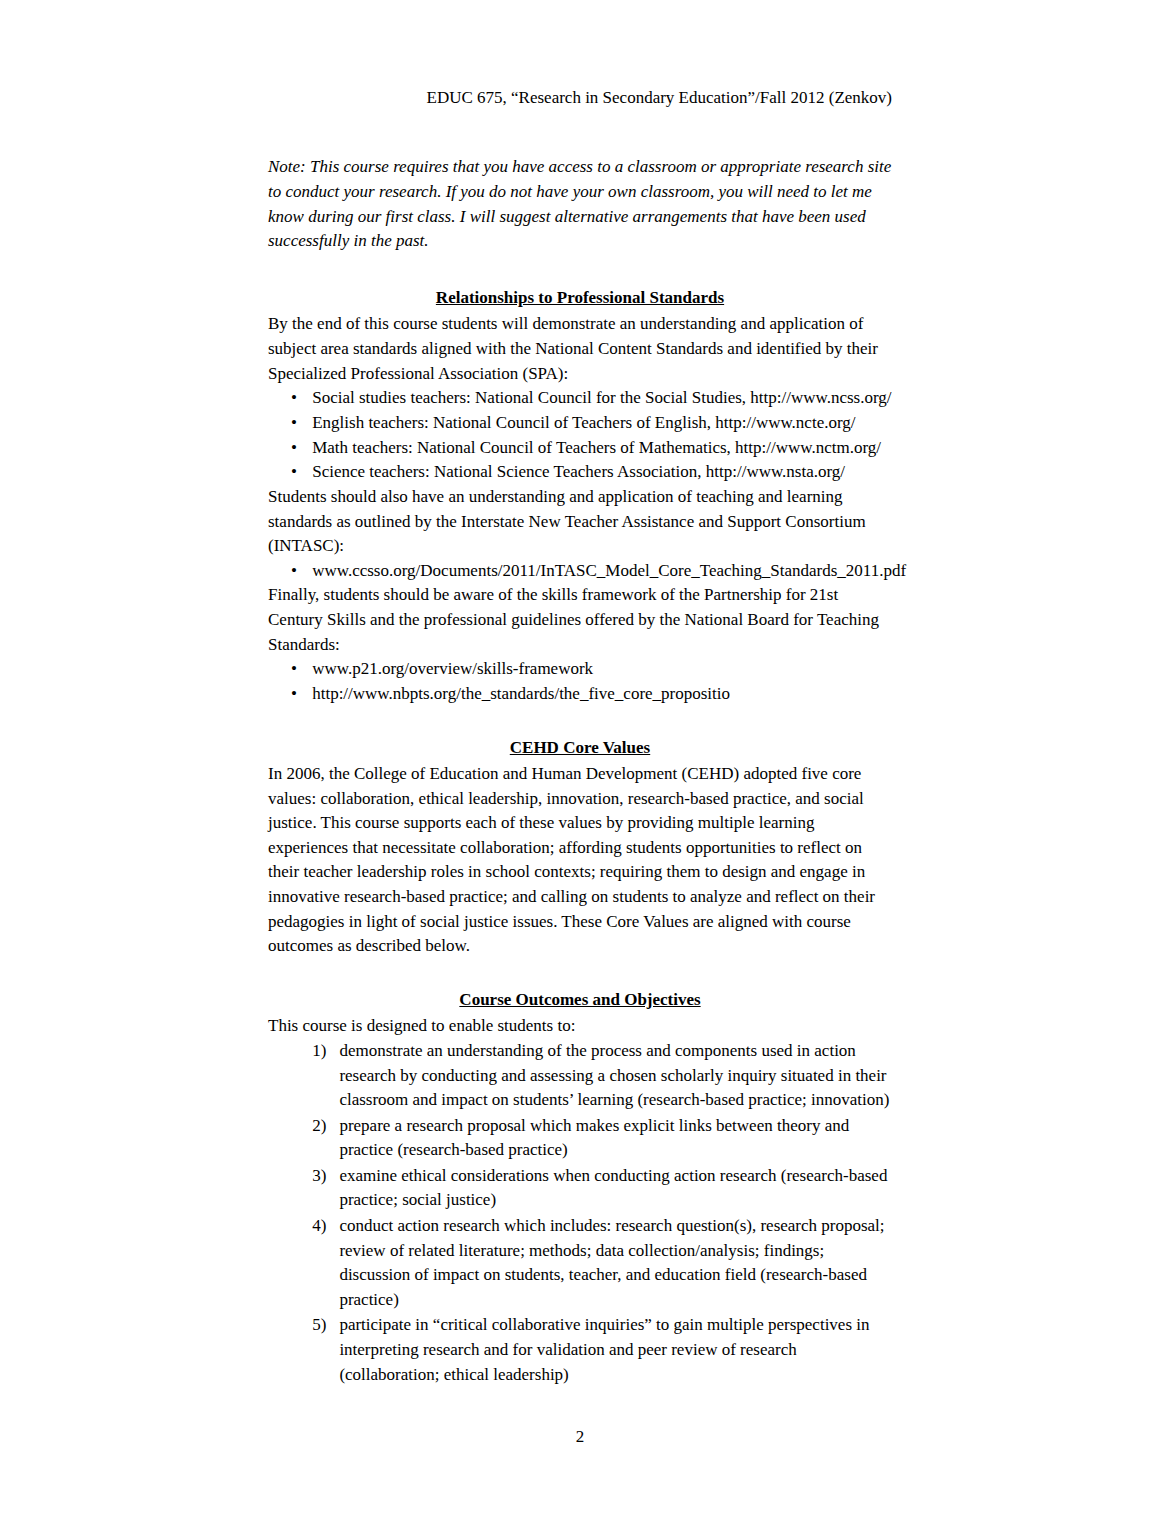EDUC 675, “Research in Secondary Education”/Fall 2012 (Zenkov)
Note: This course requires that you have access to a classroom or appropriate research site to conduct your research. If you do not have your own classroom, you will need to let me know during our first class. I will suggest alternative arrangements that have been used successfully in the past.
Relationships to Professional Standards
By the end of this course students will demonstrate an understanding and application of subject area standards aligned with the National Content Standards and identified by their Specialized Professional Association (SPA):
Social studies teachers: National Council for the Social Studies, http://www.ncss.org/
English teachers: National Council of Teachers of English, http://www.ncte.org/
Math teachers: National Council of Teachers of Mathematics, http://www.nctm.org/
Science teachers: National Science Teachers Association, http://www.nsta.org/
Students should also have an understanding and application of teaching and learning standards as outlined by the Interstate New Teacher Assistance and Support Consortium (INTASC):
www.ccsso.org/Documents/2011/InTASC_Model_Core_Teaching_Standards_2011.pdf
Finally, students should be aware of the skills framework of the Partnership for 21st Century Skills and the professional guidelines offered by the National Board for Teaching Standards:
www.p21.org/overview/skills-framework
http://www.nbpts.org/the_standards/the_five_core_propositio
CEHD Core Values
In 2006, the College of Education and Human Development (CEHD) adopted five core values: collaboration, ethical leadership, innovation, research-based practice, and social justice. This course supports each of these values by providing multiple learning experiences that necessitate collaboration; affording students opportunities to reflect on their teacher leadership roles in school contexts; requiring them to design and engage in innovative research-based practice; and calling on students to analyze and reflect on their pedagogies in light of social justice issues. These Core Values are aligned with course outcomes as described below.
Course Outcomes and Objectives
This course is designed to enable students to:
demonstrate an understanding of the process and components used in action research by conducting and assessing a chosen scholarly inquiry situated in their classroom and impact on students’ learning (research-based practice; innovation)
prepare a research proposal which makes explicit links between theory and practice (research-based practice)
examine ethical considerations when conducting action research (research-based practice; social justice)
conduct action research which includes: research question(s), research proposal; review of related literature; methods; data collection/analysis; findings; discussion of impact on students, teacher, and education field (research-based practice)
participate in “critical collaborative inquiries” to gain multiple perspectives in interpreting research and for validation and peer review of research (collaboration; ethical leadership)
2